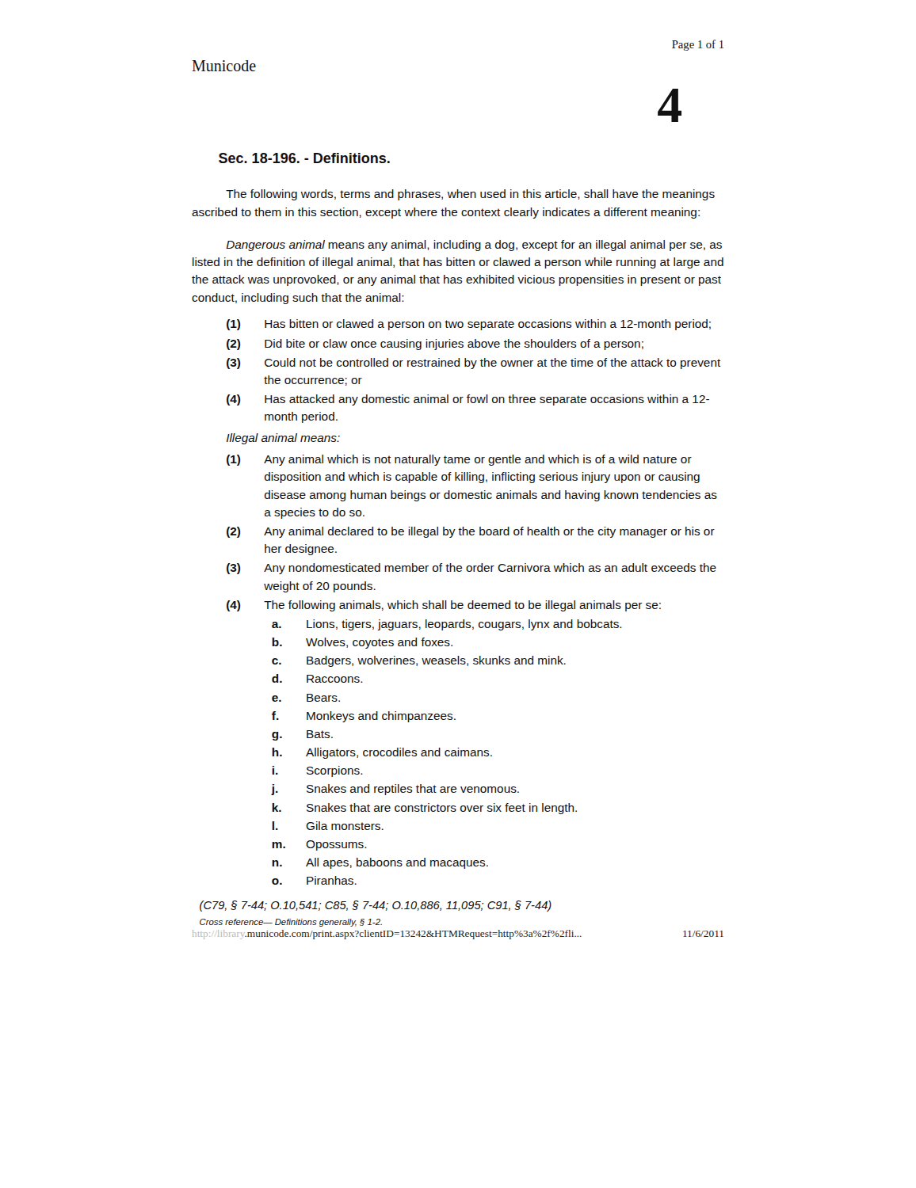Municode
Page 1 of 1
4
Sec. 18-196. - Definitions.
The following words, terms and phrases, when used in this article, shall have the meanings ascribed to them in this section, except where the context clearly indicates a different meaning:
Dangerous animal means any animal, including a dog, except for an illegal animal per se, as listed in the definition of illegal animal, that has bitten or clawed a person while running at large and the attack was unprovoked, or any animal that has exhibited vicious propensities in present or past conduct, including such that the animal:
(1) Has bitten or clawed a person on two separate occasions within a 12-month period;
(2) Did bite or claw once causing injuries above the shoulders of a person;
(3) Could not be controlled or restrained by the owner at the time of the attack to prevent the occurrence; or
(4) Has attacked any domestic animal or fowl on three separate occasions within a 12-month period.
Illegal animal means:
(1) Any animal which is not naturally tame or gentle and which is of a wild nature or disposition and which is capable of killing, inflicting serious injury upon or causing disease among human beings or domestic animals and having known tendencies as a species to do so.
(2) Any animal declared to be illegal by the board of health or the city manager or his or her designee.
(3) Any nondomesticated member of the order Carnivora which as an adult exceeds the weight of 20 pounds.
(4) The following animals, which shall be deemed to be illegal animals per se:
a. Lions, tigers, jaguars, leopards, cougars, lynx and bobcats.
b. Wolves, coyotes and foxes.
c. Badgers, wolverines, weasels, skunks and mink.
d. Raccoons.
e. Bears.
f. Monkeys and chimpanzees.
g. Bats.
h. Alligators, crocodiles and caimans.
i. Scorpions.
j. Snakes and reptiles that are venomous.
k. Snakes that are constrictors over six feet in length.
l. Gila monsters.
m. Opossums.
n. All apes, baboons and macaques.
o. Piranhas.
(C79, § 7-44; O.10,541; C85, § 7-44; O.10,886, 11,095; C91, § 7-44)
Cross reference— Definitions generally, § 1-2.
11/6/2011 http://library.municode.com/print.aspx?clientID=13242&HTMRequest=http%3a%2f%2fli...